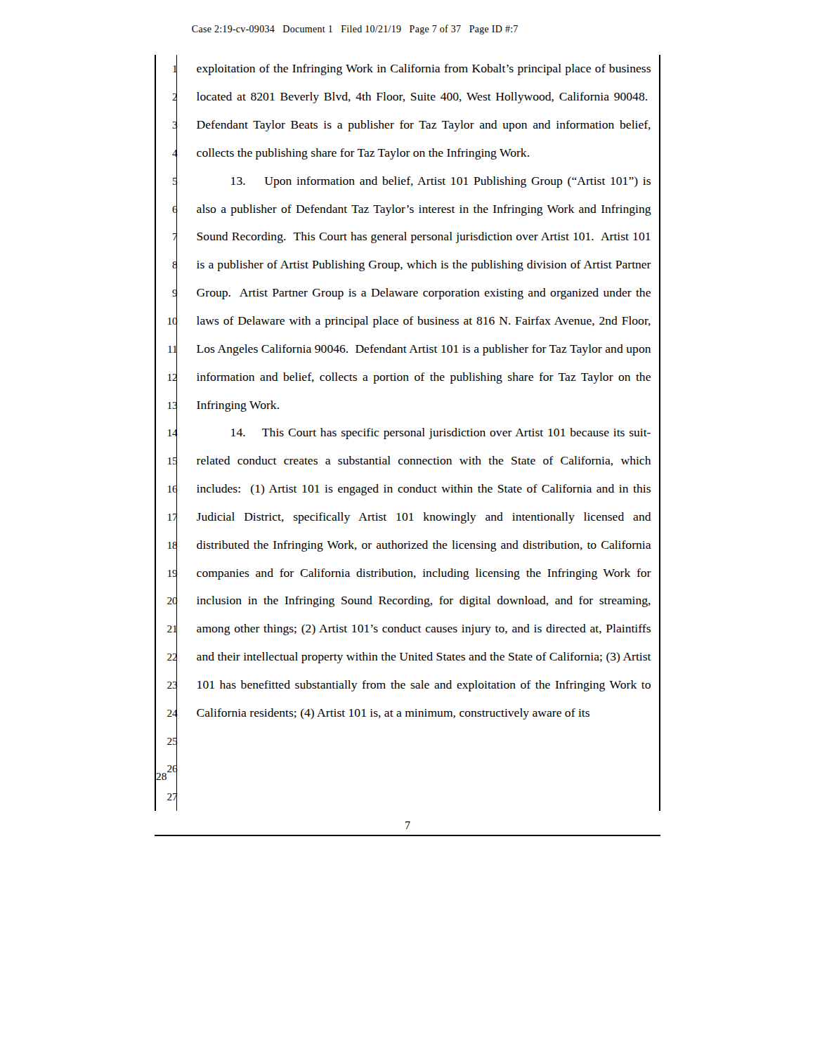Case 2:19-cv-09034 Document 1 Filed 10/21/19 Page 7 of 37 Page ID #:7
1
2
3
4
5
6
7
8
9
10
11
12
13
14
15
16
17
18
19
20
21
22
23
24
25
26
27
exploitation of the Infringing Work in California from Kobalt’s principal place of business located at 8201 Beverly Blvd, 4th Floor, Suite 400, West Hollywood, California 90048. Defendant Taylor Beats is a publisher for Taz Taylor and upon and information belief, collects the publishing share for Taz Taylor on the Infringing Work.
13. Upon information and belief, Artist 101 Publishing Group (“Artist 101”) is also a publisher of Defendant Taz Taylor’s interest in the Infringing Work and Infringing Sound Recording. This Court has general personal jurisdiction over Artist 101. Artist 101 is a publisher of Artist Publishing Group, which is the publishing division of Artist Partner Group. Artist Partner Group is a Delaware corporation existing and organized under the laws of Delaware with a principal place of business at 816 N. Fairfax Avenue, 2nd Floor, Los Angeles California 90046. Defendant Artist 101 is a publisher for Taz Taylor and upon information and belief, collects a portion of the publishing share for Taz Taylor on the Infringing Work.
14. This Court has specific personal jurisdiction over Artist 101 because its suit-related conduct creates a substantial connection with the State of California, which includes: (1) Artist 101 is engaged in conduct within the State of California and in this Judicial District, specifically Artist 101 knowingly and intentionally licensed and distributed the Infringing Work, or authorized the licensing and distribution, to California companies and for California distribution, including licensing the Infringing Work for inclusion in the Infringing Sound Recording, for digital download, and for streaming, among other things; (2) Artist 101’s conduct causes injury to, and is directed at, Plaintiffs and their intellectual property within the United States and the State of California; (3) Artist 101 has benefitted substantially from the sale and exploitation of the Infringing Work to California residents; (4) Artist 101 is, at a minimum, constructively aware of its
28
7